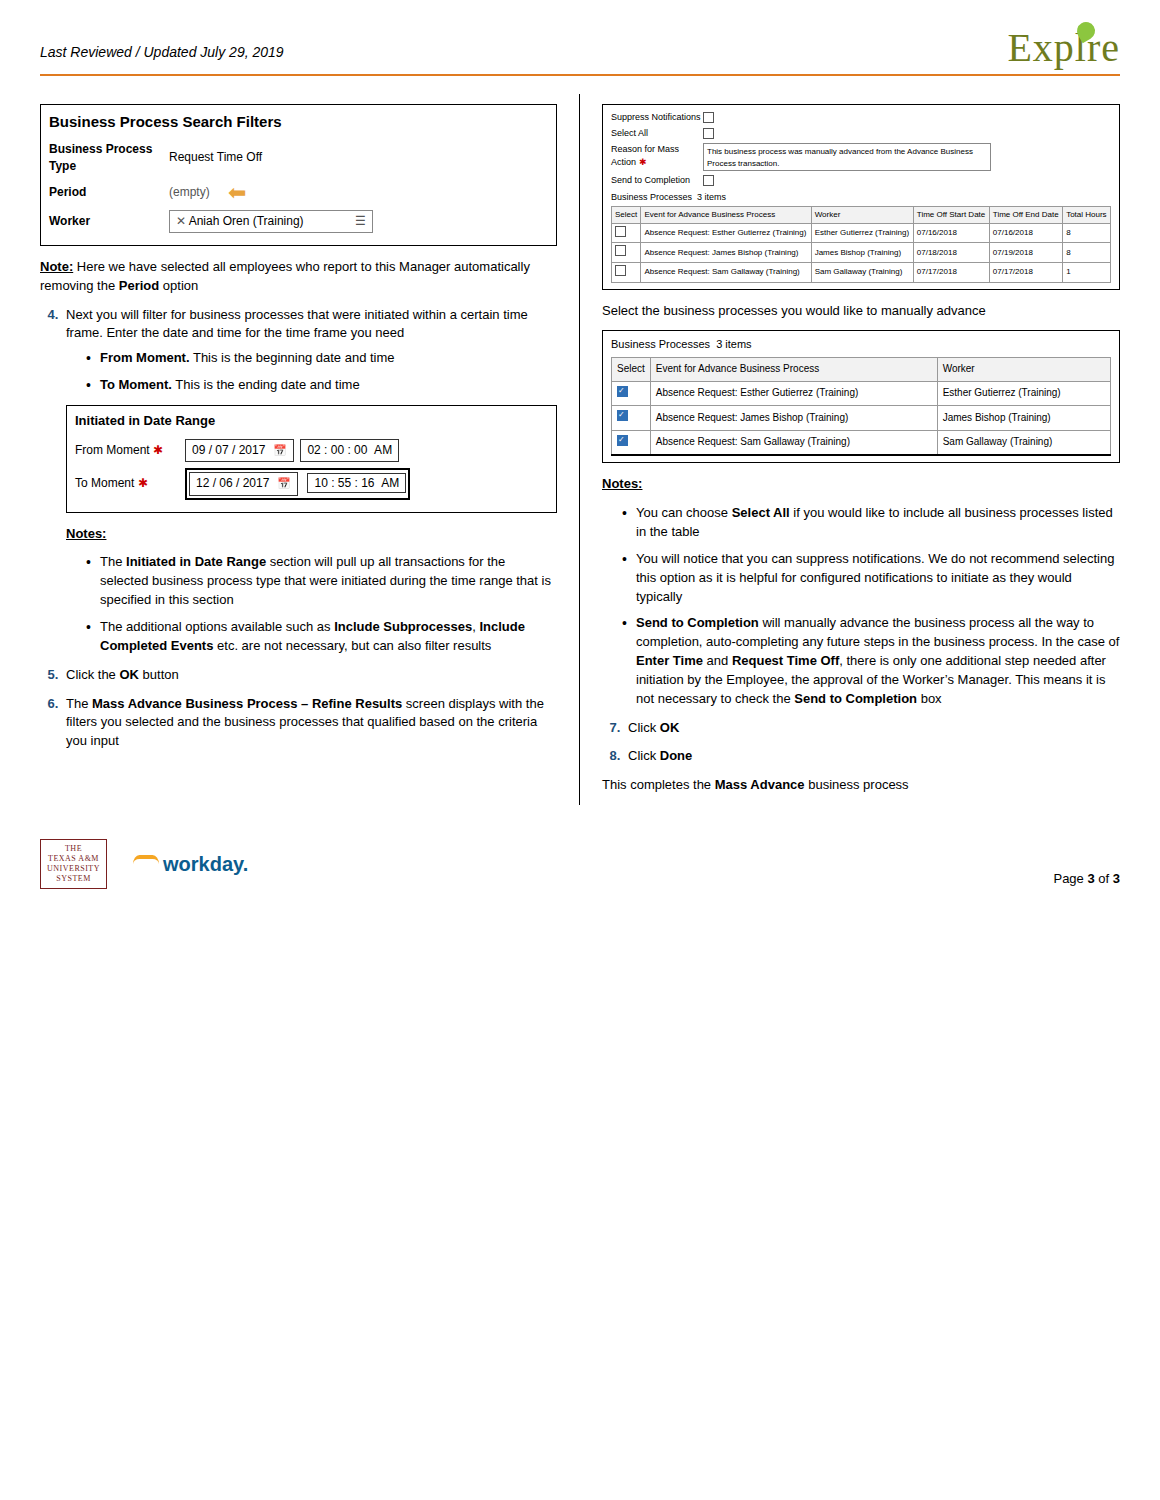Last Reviewed / Updated July 29, 2019
Expl re
Business Process Search Filters
Business Process Type
Request Time Off
Period
(empty)
⬅
Worker
✕ Aniah Oren (Training) ☰
Note: Here we have selected all employees who report to this Manager automatically removing the Period option
Next you will filter for business processes that were initiated within a certain time frame. Enter the date and time for the time frame you need
From Moment. This is the beginning date and time
To Moment. This is the ending date and time
Initiated in Date Range
From Moment ✱
09 / 07 / 2017 📅 02 : 00 : 00 AM
To Moment ✱
12 / 06 / 2017 📅 10 : 55 : 16 AM
Notes:
The Initiated in Date Range section will pull up all transactions for the selected business process type that were initiated during the time range that is specified in this section
The additional options available such as Include Subprocesses, Include Completed Events etc. are not necessary, but can also filter results
Click the OK button
The Mass Advance Business Process – Refine Results screen displays with the filters you selected and the business processes that qualified based on the criteria you input
Suppress Notifications
Select All
Reason for Mass Action ✱
This business process was manually advanced from the Advance Business Process transaction.
Send to Completion
Business Processes 3 items
| Select | Event for Advance Business Process | Worker | Time Off Start Date | Time Off End Date | Total Hours |
| --- | --- | --- | --- | --- | --- |
| | Absence Request: Esther Gutierrez (Training) | Esther Gutierrez (Training) | 07/16/2018 | 07/16/2018 | 8 |
| | Absence Request: James Bishop (Training) | James Bishop (Training) | 07/18/2018 | 07/19/2018 | 8 |
| | Absence Request: Sam Gallaway (Training) | Sam Gallaway (Training) | 07/17/2018 | 07/17/2018 | 1 |
Select the business processes you would like to manually advance
Business Processes 3 items
| Select | Event for Advance Business Process | Worker |
| --- | --- | --- |
| | Absence Request: Esther Gutierrez (Training) | Esther Gutierrez (Training) |
| | Absence Request: James Bishop (Training) | James Bishop (Training) |
| | Absence Request: Sam Gallaway (Training) | Sam Gallaway (Training) |
Notes:
You can choose Select All if you would like to include all business processes listed in the table
You will notice that you can suppress notifications. We do not recommend selecting this option as it is helpful for configured notifications to initiate as they would typically
Send to Completion will manually advance the business process all the way to completion, auto-completing any future steps in the business process. In the case of Enter Time and Request Time Off, there is only one additional step needed after initiation by the Employee, the approval of the Worker’s Manager. This means it is not necessary to check the Send to Completion box
Click OK
Click Done
This completes the Mass Advance business process
THE
TEXAS A&M
UNIVERSITY
SYSTEM
workday.
Page 3 of 3